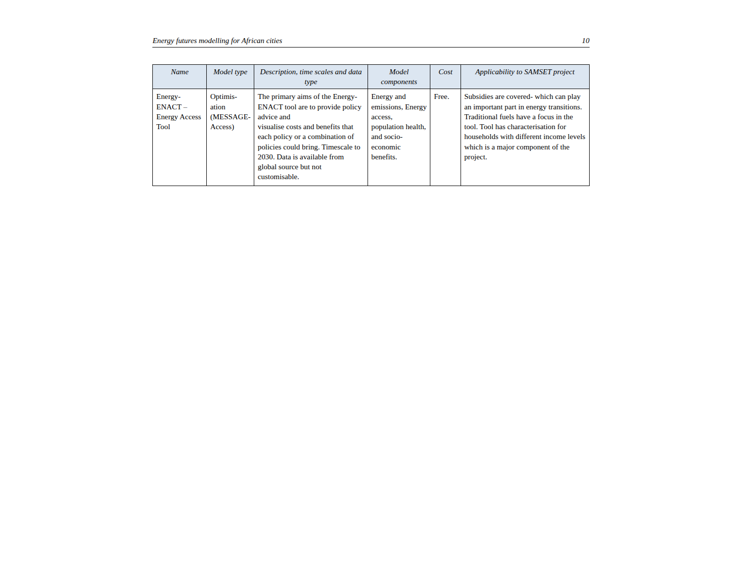Energy futures modelling for African cities 10
| Name | Model type | Description, time scales and data type | Model components | Cost | Applicability to SAMSET project |
| --- | --- | --- | --- | --- | --- |
| Energy-ENACT – Energy Access Tool | Optimis-ation (MESSAGE-Access) | The primary aims of the Energy-ENACT tool are to provide policy advice and visualise costs and benefits that each policy or a combination of policies could bring. Timescale to 2030. Data is available from global source but not customisable. | Energy and emissions, Energy access, population health, and socio-economic benefits. | Free. | Subsidies are covered- which can play an important part in energy transitions. Traditional fuels have a focus in the tool. Tool has characterisation for households with different income levels which is a major component of the project. |